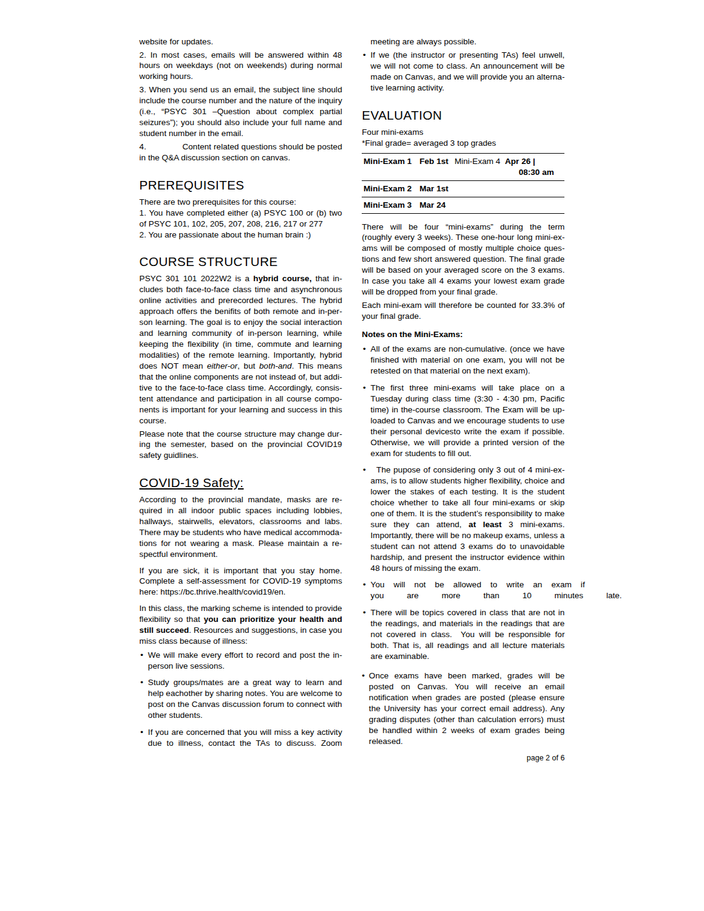website for updates.
2. In most cases, emails will be answered within 48 hours on weekdays (not on weekends) during normal working hours.
3. When you send us an email, the subject line should include the course number and the nature of the inquiry (i.e., “PSYC 301 –Question about complex partial seizures”); you should also include your full name and student number in the email.
4. Content related questions should be posted in the Q&A discussion section on canvas.
PREREQUISITES
There are two prerequisites for this course:
1. You have completed either (a) PSYC 100 or (b) two of PSYC 101, 102, 205, 207, 208, 216, 217 or 277
2. You are passionate about the human brain :)
COURSE STRUCTURE
PSYC 301 101 2022W2 is a hybrid course, that includes both face-to-face class time and asynchronous online activities and prerecorded lectures. The hybrid approach offers the benifits of both remote and in-person learning. The goal is to enjoy the social interaction and learning community of in-person learning, while keeping the flexibility (in time, commute and learning modalities) of the remote learning. Importantly, hybrid does NOT mean either-or, but both-and. This means that the online components are not instead of, but additive to the face-to-face class time. Accordingly, consistent attendance and participation in all course components is important for your learning and success in this course.
Please note that the course structure may change during the semester, based on the provincial COVID19 safety guidlines.
COVID-19 Safety:
According to the provincial mandate, masks are required in all indoor public spaces including lobbies, hallways, stairwells, elevators, classrooms and labs. There may be students who have medical accommodations for not wearing a mask. Please maintain a respectful environment.
If you are sick, it is important that you stay home. Complete a self-assessment for COVID-19 symptoms here: https://bc.thrive.health/covid19/en.
In this class, the marking scheme is intended to provide flexibility so that you can prioritize your health and still succeed. Resources and suggestions, in case you miss class because of illness:
We will make every effort to record and post the in-person live sessions.
Study groups/mates are a great way to learn and help eachother by sharing notes. You are welcome to post on the Canvas discussion forum to connect with other students.
If you are concerned that you will miss a key activity due to illness, contact the TAs to discuss. Zoom meeting are always possible.
If we (the instructor or presenting TAs) feel unwell, we will not come to class. An announcement will be made on Canvas, and we will provide you an alternative learning activity.
EVALUATION
Four mini-exams
*Final grade= averaged 3 top grades
| Mini-Exam 1 | Feb 1st | Mini-Exam 4 Apr 26 / 08:30 am |
| Mini-Exam 2 | Mar 1st | |
| Mini-Exam 3 | Mar 24 | |
There will be four “mini-exams” during the term (roughly every 3 weeks). These one-hour long mini-exams will be composed of mostly multiple choice questions and few short answered question. The final grade will be based on your averaged score on the 3 exams. In case you take all 4 exams your lowest exam grade will be dropped from your final grade.
Each mini-exam will therefore be counted for 33.3% of your final grade.
Notes on the Mini-Exams:
All of the exams are non-cumulative. (once we have finished with material on one exam, you will not be retested on that material on the next exam).
The first three mini-exams will take place on a Tuesday during class time (3:30 - 4:30 pm, Pacific time) in the-course classroom. The Exam will be uploaded to Canvas and we encourage students to use their personal devicesto write the exam if possible. Otherwise, we will provide a printed version of the exam for students to fill out.
The pupose of considering only 3 out of 4 mini-exams, is to allow students higher flexibility, choice and lower the stakes of each testing. It is the student choice whether to take all four mini-exams or skip one of them. It is the student’s responsibility to make sure they can attend, at least 3 mini-exams. Importantly, there will be no makeup exams, unless a student can not attend 3 exams do to unavoidable hardship, and present the instructor evidence within 48 hours of missing the exam.
You will not be allowed to write an exam if you are more than 10 minutes late.
There will be topics covered in class that are not in the readings, and materials in the readings that are not covered in class. You will be responsible for both. That is, all readings and all lecture materials are examinable.
Once exams have been marked, grades will be posted on Canvas. You will receive an email notification when grades are posted (please ensure the University has your correct email address). Any grading disputes (other than calculation errors) must be handled within 2 weeks of exam grades being released.
page 2 of 6